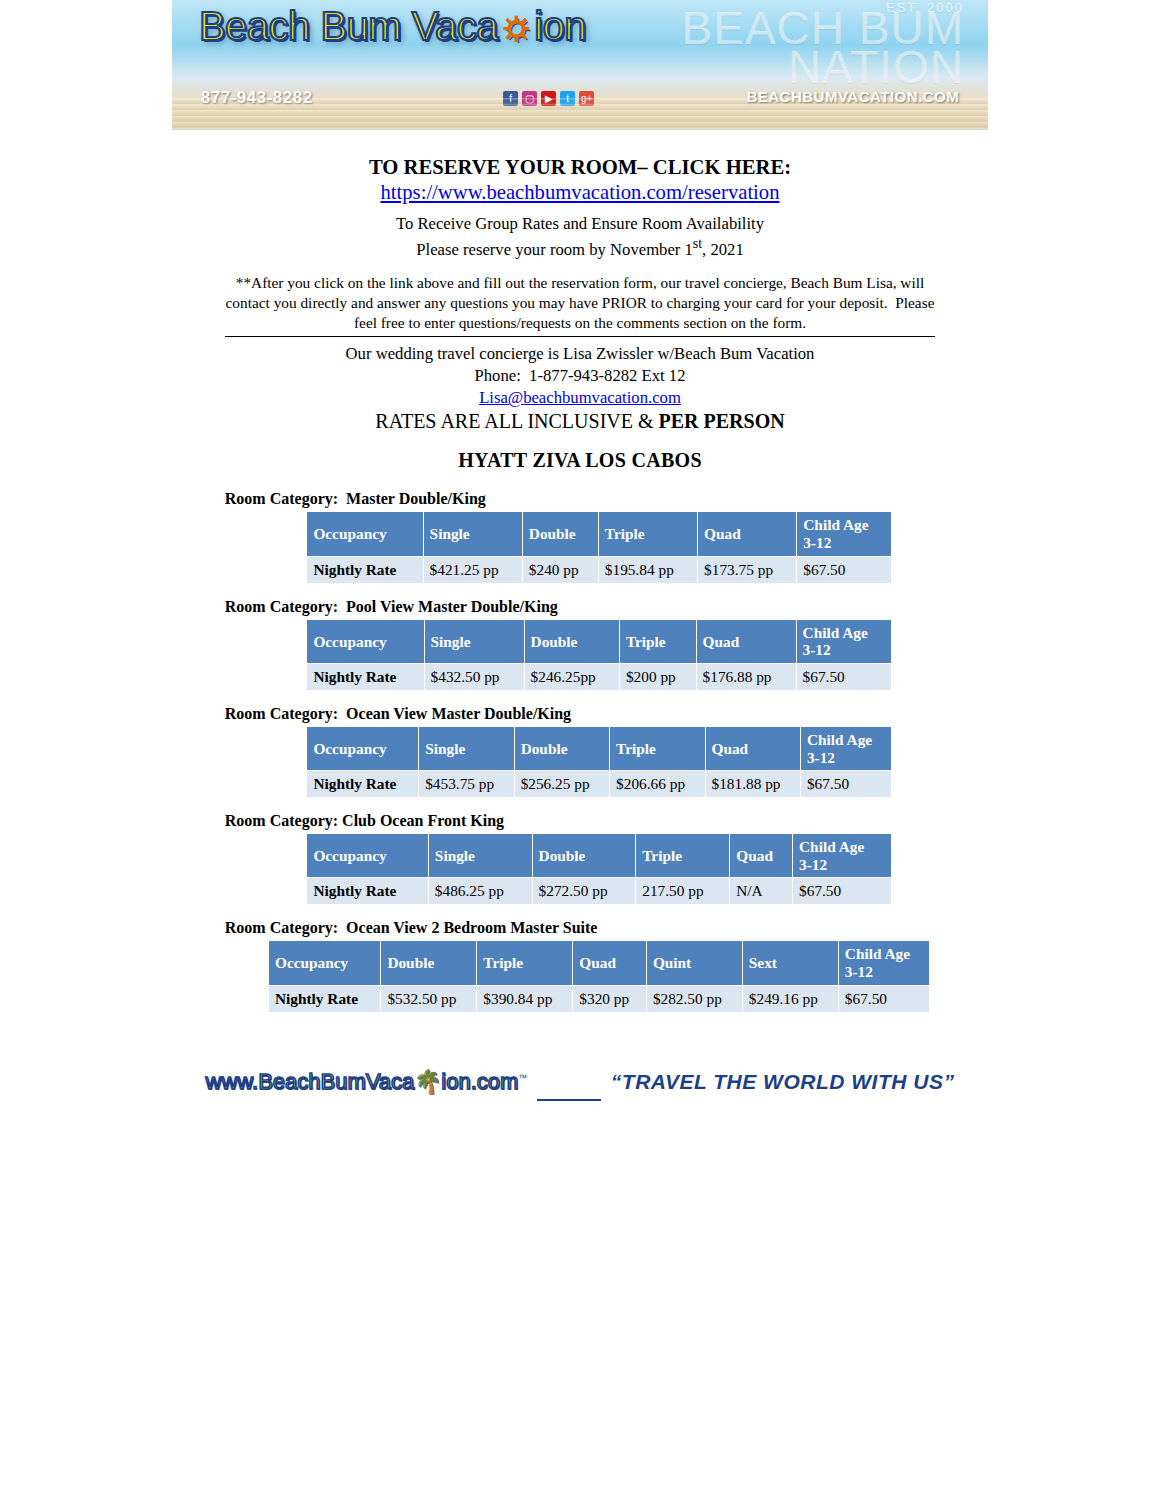EST. 2000 BEACH BUM
NATION
Beach Bum Vaca☼ion
877-943-8282
f▢▶tg+
BEACHBUMVACATION.COM
TO RESERVE YOUR ROOM– CLICK HERE:
https://www.beachbumvacation.com/reservation
To Receive Group Rates and Ensure Room Availability
Please reserve your room by November 1st, 2021
**After you click on the link above and fill out the reservation form, our travel concierge, Beach Bum Lisa, will contact you directly and answer any questions you may have PRIOR to charging your card for your deposit. Please feel free to enter questions/requests on the comments section on the form.
Our wedding travel concierge is Lisa Zwissler w/Beach Bum Vacation
Phone: 1-877-943-8282 Ext 12
Lisa@beachbumvacation.com
RATES ARE ALL INCLUSIVE & PER PERSON
HYATT ZIVA LOS CABOS
Room Category: Master Double/King
| Occupancy | Single | Double | Triple | Quad | Child Age 3-12 |
| --- | --- | --- | --- | --- | --- |
| Nightly Rate | $421.25 pp | $240 pp | $195.84 pp | $173.75 pp | $67.50 |
Room Category: Pool View Master Double/King
| Occupancy | Single | Double | Triple | Quad | Child Age 3-12 |
| --- | --- | --- | --- | --- | --- |
| Nightly Rate | $432.50 pp | $246.25pp | $200 pp | $176.88 pp | $67.50 |
Room Category: Ocean View Master Double/King
| Occupancy | Single | Double | Triple | Quad | Child Age 3-12 |
| --- | --- | --- | --- | --- | --- |
| Nightly Rate | $453.75 pp | $256.25 pp | $206.66 pp | $181.88 pp | $67.50 |
Room Category: Club Ocean Front King
| Occupancy | Single | Double | Triple | Quad | Child Age 3-12 |
| --- | --- | --- | --- | --- | --- |
| Nightly Rate | $486.25 pp | $272.50 pp | 217.50 pp | N/A | $67.50 |
Room Category: Ocean View 2 Bedroom Master Suite
| Occupancy | Double | Triple | Quad | Quint | Sext | Child Age 3-12 |
| --- | --- | --- | --- | --- | --- | --- |
| Nightly Rate | $532.50 pp | $390.84 pp | $320 pp | $282.50 pp | $249.16 pp | $67.50 |
www.BeachBumVaca🌴ion.com™
“TRAVEL THE WORLD WITH US”